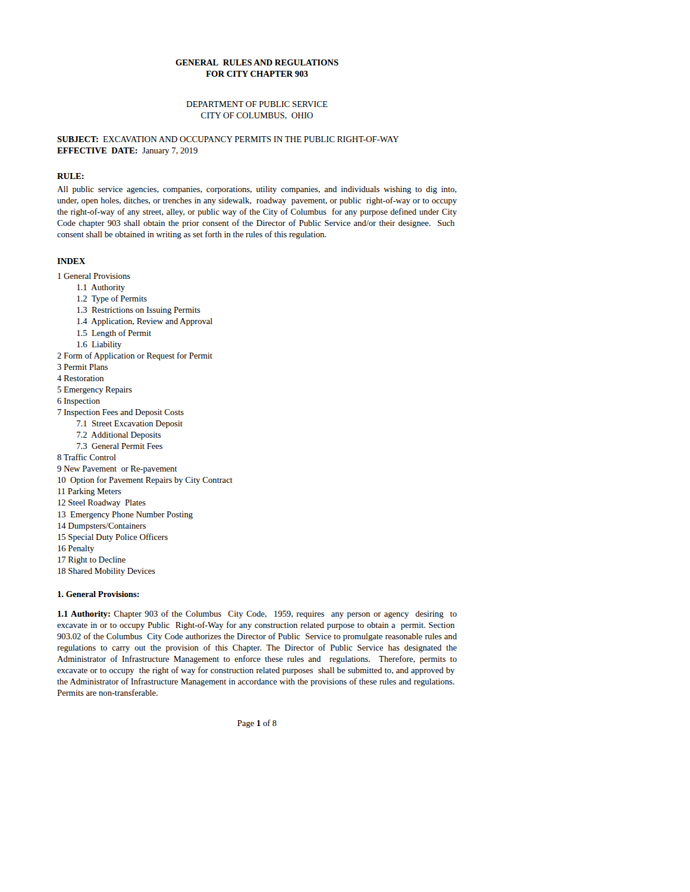GENERAL RULES AND REGULATIONS
FOR CITY CHAPTER 903
DEPARTMENT OF PUBLIC SERVICE
CITY OF COLUMBUS, OHIO
SUBJECT: EXCAVATION AND OCCUPANCY PERMITS IN THE PUBLIC RIGHT-OF-WAY
EFFECTIVE DATE: January 7, 2019
RULE:
All public service agencies, companies, corporations, utility companies, and individuals wishing to dig into, under, open holes, ditches, or trenches in any sidewalk, roadway pavement, or public right-of-way or to occupy the right-of-way of any street, alley, or public way of the City of Columbus for any purpose defined under City Code chapter 903 shall obtain the prior consent of the Director of Public Service and/or their designee. Such consent shall be obtained in writing as set forth in the rules of this regulation.
INDEX
1 General Provisions
1.1 Authority
1.2 Type of Permits
1.3 Restrictions on Issuing Permits
1.4 Application, Review and Approval
1.5 Length of Permit
1.6 Liability
2 Form of Application or Request for Permit
3 Permit Plans
4 Restoration
5 Emergency Repairs
6 Inspection
7 Inspection Fees and Deposit Costs
7.1 Street Excavation Deposit
7.2 Additional Deposits
7.3 General Permit Fees
8 Traffic Control
9 New Pavement or Re-pavement
10 Option for Pavement Repairs by City Contract
11 Parking Meters
12 Steel Roadway Plates
13 Emergency Phone Number Posting
14 Dumpsters/Containers
15 Special Duty Police Officers
16 Penalty
17 Right to Decline
18 Shared Mobility Devices
1. General Provisions:
1.1 Authority: Chapter 903 of the Columbus City Code, 1959, requires any person or agency desiring to excavate in or to occupy Public Right-of-Way for any construction related purpose to obtain a permit. Section 903.02 of the Columbus City Code authorizes the Director of Public Service to promulgate reasonable rules and regulations to carry out the provision of this Chapter. The Director of Public Service has designated the Administrator of Infrastructure Management to enforce these rules and regulations. Therefore, permits to excavate or to occupy the right of way for construction related purposes shall be submitted to, and approved by the Administrator of Infrastructure Management in accordance with the provisions of these rules and regulations. Permits are non-transferable.
Page 1 of 8